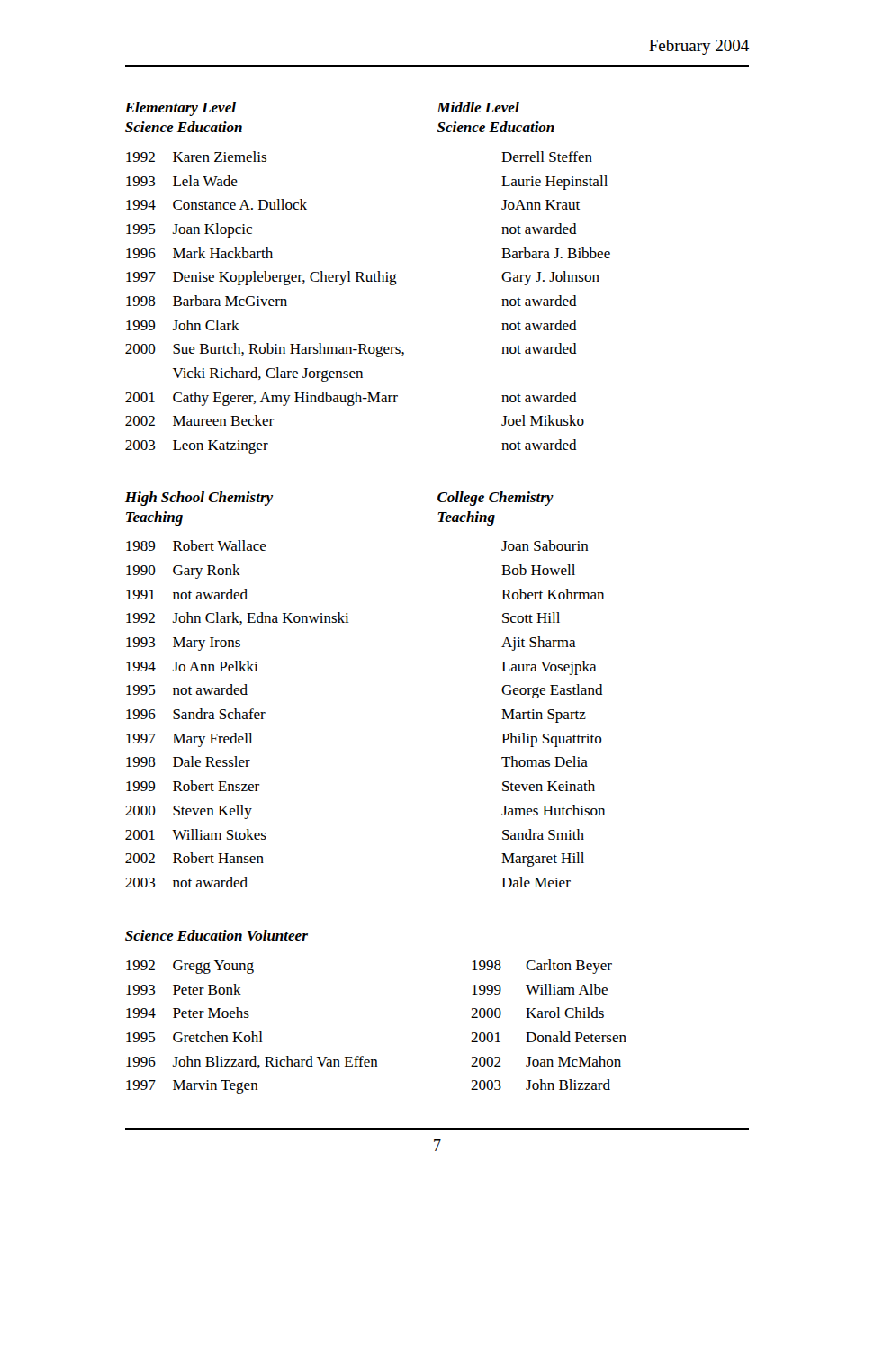February 2004
Elementary Level
Science Education
Middle Level
Science Education
| 1992 | Karen Ziemelis | Derrell Steffen |
| 1993 | Lela Wade | Laurie Hepinstall |
| 1994 | Constance A. Dullock | JoAnn Kraut |
| 1995 | Joan Klopcic | not awarded |
| 1996 | Mark Hackbarth | Barbara J. Bibbee |
| 1997 | Denise Koppleberger, Cheryl Ruthig | Gary J. Johnson |
| 1998 | Barbara McGivern | not awarded |
| 1999 | John Clark | not awarded |
| 2000 | Sue Burtch, Robin Harshman-Rogers, | not awarded |
| | Vicki Richard, Clare Jorgensen | |
| 2001 | Cathy Egerer, Amy Hindbaugh-Marr | not awarded |
| 2002 | Maureen Becker | Joel Mikusko |
| 2003 | Leon Katzinger | not awarded |
High School Chemistry
Teaching
College Chemistry
Teaching
| 1989 | Robert Wallace | Joan Sabourin |
| 1990 | Gary Ronk | Bob Howell |
| 1991 | not awarded | Robert Kohrman |
| 1992 | John Clark, Edna Konwinski | Scott Hill |
| 1993 | Mary Irons | Ajit Sharma |
| 1994 | Jo Ann Pelkki | Laura Vosejpka |
| 1995 | not awarded | George Eastland |
| 1996 | Sandra Schafer | Martin Spartz |
| 1997 | Mary Fredell | Philip Squattrito |
| 1998 | Dale Ressler | Thomas Delia |
| 1999 | Robert Enszer | Steven Keinath |
| 2000 | Steven Kelly | James Hutchison |
| 2001 | William Stokes | Sandra Smith |
| 2002 | Robert Hansen | Margaret Hill |
| 2003 | not awarded | Dale Meier |
Science Education Volunteer
| 1992 | Gregg Young | 1998 | Carlton Beyer |
| 1993 | Peter Bonk | 1999 | William Albe |
| 1994 | Peter Moehs | 2000 | Karol Childs |
| 1995 | Gretchen Kohl | 2001 | Donald Petersen |
| 1996 | John Blizzard, Richard Van Effen | 2002 | Joan McMahon |
| 1997 | Marvin Tegen | 2003 | John Blizzard |
7